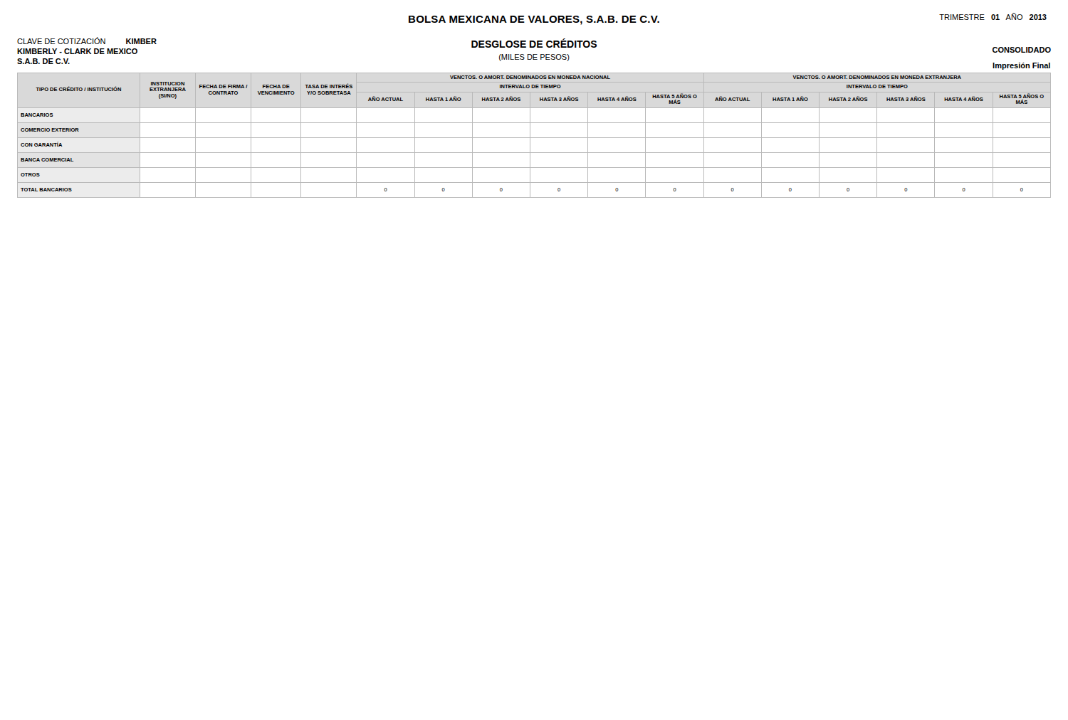BOLSA MEXICANA DE VALORES, S.A.B. DE C.V.
TRIMESTRE 01 AÑO 2013
CLAVE DE COTIZACIÓN KIMBER
KIMBERLY - CLARK DE MEXICO S.A.B. DE C.V.
DESGLOSE DE CRÉDITOS
(MILES DE PESOS)
CONSOLIDADO
Impresión Final
| TIPO DE CRÉDITO / INSTITUCIÓN | INSTITUCION EXTRANJERA (SI/NO) | FECHA DE FIRMA / CONTRATO | FECHA DE VENCIMIENTO | TASA DE INTERÉS Y/O SOBRETASA | VENCTOS. O AMORT. DENOMINADOS EN MONEDA NACIONAL | VENCTOS. O AMORT. DENOMINADOS EN MONEDA EXTRANJERA |
| --- | --- | --- | --- | --- | --- | --- |
| INTERVALO DE TIEMPO | INTERVALO DE TIEMPO |
| AÑO ACTUAL | HASTA 1 AÑO | HASTA 2 AÑOS | HASTA 3 AÑOS | HASTA 4 AÑOS | HASTA 5 AÑOS O MÁS | AÑO ACTUAL | HASTA 1 AÑO | HASTA 2 AÑOS | HASTA 3 AÑOS | HASTA 4 AÑOS | HASTA 5 AÑOS O MÁS |
| BANCARIOS | | | | | | | | | | | | | | | | |
| COMERCIO EXTERIOR | | | | | | | | | | | | | | | | |
| CON GARANTÍA | | | | | | | | | | | | | | | | |
| BANCA COMERCIAL | | | | | | | | | | | | | | | | |
| OTROS | | | | | | | | | | | | | | | | |
| TOTAL BANCARIOS | | | | | 0 | 0 | 0 | 0 | 0 | 0 | 0 | 0 | 0 | 0 | 0 | 0 |